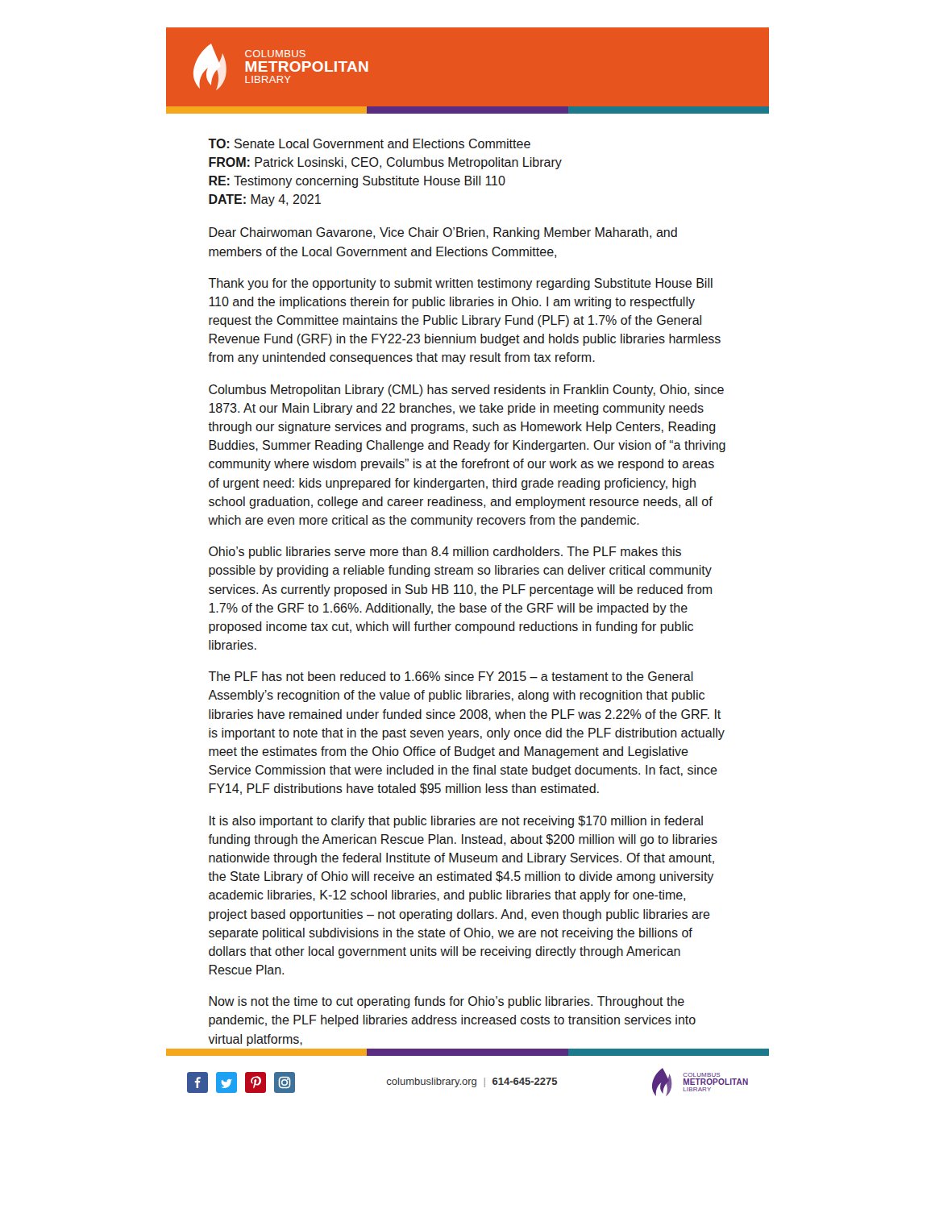COLUMBUS METROPOLITAN LIBRARY
TO: Senate Local Government and Elections Committee
FROM: Patrick Losinski, CEO, Columbus Metropolitan Library
RE: Testimony concerning Substitute House Bill 110
DATE: May 4, 2021
Dear Chairwoman Gavarone, Vice Chair O’Brien, Ranking Member Maharath, and members of the Local Government and Elections Committee,
Thank you for the opportunity to submit written testimony regarding Substitute House Bill 110 and the implications therein for public libraries in Ohio. I am writing to respectfully request the Committee maintains the Public Library Fund (PLF) at 1.7% of the General Revenue Fund (GRF) in the FY22-23 biennium budget and holds public libraries harmless from any unintended consequences that may result from tax reform.
Columbus Metropolitan Library (CML) has served residents in Franklin County, Ohio, since 1873. At our Main Library and 22 branches, we take pride in meeting community needs through our signature services and programs, such as Homework Help Centers, Reading Buddies, Summer Reading Challenge and Ready for Kindergarten. Our vision of “a thriving community where wisdom prevails” is at the forefront of our work as we respond to areas of urgent need: kids unprepared for kindergarten, third grade reading proficiency, high school graduation, college and career readiness, and employment resource needs, all of which are even more critical as the community recovers from the pandemic.
Ohio’s public libraries serve more than 8.4 million cardholders. The PLF makes this possible by providing a reliable funding stream so libraries can deliver critical community services. As currently proposed in Sub HB 110, the PLF percentage will be reduced from 1.7% of the GRF to 1.66%. Additionally, the base of the GRF will be impacted by the proposed income tax cut, which will further compound reductions in funding for public libraries.
The PLF has not been reduced to 1.66% since FY 2015 – a testament to the General Assembly’s recognition of the value of public libraries, along with recognition that public libraries have remained under funded since 2008, when the PLF was 2.22% of the GRF. It is important to note that in the past seven years, only once did the PLF distribution actually meet the estimates from the Ohio Office of Budget and Management and Legislative Service Commission that were included in the final state budget documents. In fact, since FY14, PLF distributions have totaled $95 million less than estimated.
It is also important to clarify that public libraries are not receiving $170 million in federal funding through the American Rescue Plan. Instead, about $200 million will go to libraries nationwide through the federal Institute of Museum and Library Services. Of that amount, the State Library of Ohio will receive an estimated $4.5 million to divide among university academic libraries, K-12 school libraries, and public libraries that apply for one-time, project based opportunities – not operating dollars. And, even though public libraries are separate political subdivisions in the state of Ohio, we are not receiving the billions of dollars that other local government units will be receiving directly through American Rescue Plan.
Now is not the time to cut operating funds for Ohio’s public libraries. Throughout the pandemic, the PLF helped libraries address increased costs to transition services into virtual platforms,
columbuslibrary.org | 614-645-2275
COLUMBUS METROPOLITAN LIBRARY